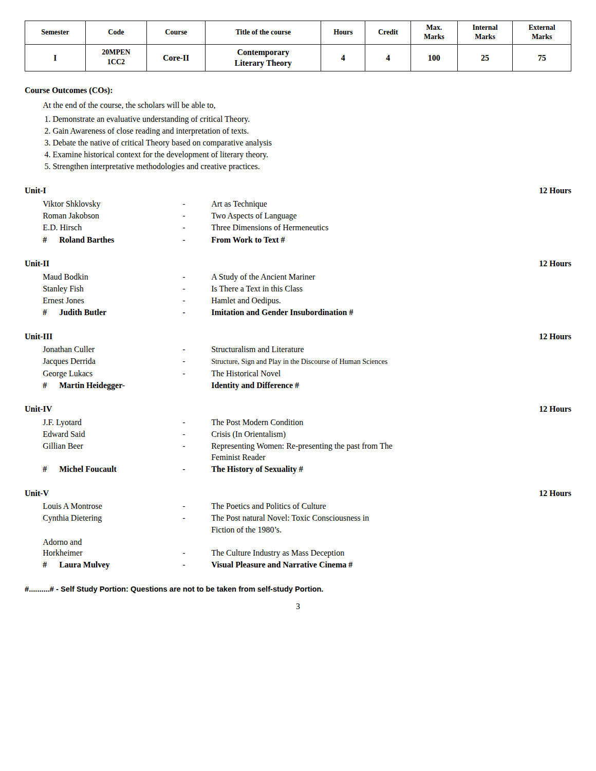| Semester | Code | Course | Title of the course | Hours | Credit | Max. Marks | Internal Marks | External Marks |
| --- | --- | --- | --- | --- | --- | --- | --- | --- |
| I | 20MPEN 1CC2 | Core-II | Contemporary Literary Theory | 4 | 4 | 100 | 25 | 75 |
Course Outcomes (COs):
At the end of the course, the scholars will be able to,
Demonstrate an evaluative understanding of critical Theory.
Gain Awareness of close reading and interpretation of texts.
Debate the native of critical Theory based on comparative analysis
Examine historical context for the development of literary theory.
Strengthen interpretative methodologies and creative practices.
Unit-I 12 Hours
| Viktor Shklovsky | - | Art as Technique |
| Roman Jakobson | - | Two Aspects of Language |
| E.D. Hirsch | - | Three Dimensions of Hermeneutics |
| # Roland Barthes | - | From Work to Text # |
Unit-II 12 Hours
| Maud Bodkin | - | A Study of the Ancient Mariner |
| Stanley Fish | - | Is There a Text in this Class |
| Ernest Jones | - | Hamlet and Oedipus. |
| # Judith Butler | - | Imitation and Gender Insubordination # |
Unit-III 12 Hours
| Jonathan Culler | - | Structuralism and Literature |
| Jacques Derrida | - | Structure, Sign and Play in the Discourse of Human Sciences |
| George Lukacs | - | The Historical Novel |
| # Martin Heidegger- | | Identity and Difference # |
Unit-IV 12 Hours
| J.F. Lyotard | - | The Post Modern Condition |
| Edward Said | - | Crisis (In Orientalism) |
| Gillian Beer | - | Representing Women: Re-presenting the past from The Feminist Reader |
| # Michel Foucault | - | The History of Sexuality # |
Unit-V 12 Hours
| Louis A Montrose | - | The Poetics and Politics of Culture |
| Cynthia Dietering | - | The Post natural Novel: Toxic Consciousness in |
| | | Fiction of the 1980’s. |
| Adorno and Horkheimer | - | The Culture Industry as Mass Deception |
| # Laura Mulvey | - | Visual Pleasure and Narrative Cinema # |
#..........# - Self Study Portion: Questions are not to be taken from self-study Portion.
3